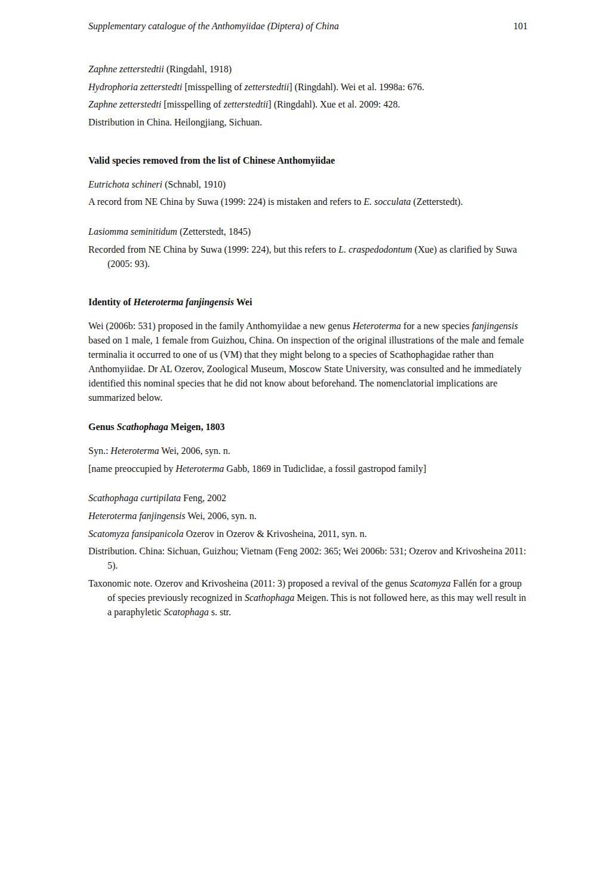Supplementary catalogue of the Anthomyiidae (Diptera) of China 101
Zaphne zetterstedtii (Ringdahl, 1918)
Hydrophoria zetterstedti [misspelling of zetterstedtii] (Ringdahl). Wei et al. 1998a: 676.
Zaphne zetterstedti [misspelling of zetterstedtii] (Ringdahl). Xue et al. 2009: 428.
Distribution in China. Heilongjiang, Sichuan.
Valid species removed from the list of Chinese Anthomyiidae
Eutrichota schineri (Schnabl, 1910)
A record from NE China by Suwa (1999: 224) is mistaken and refers to E. socculata (Zetterstedt).
Lasiomma seminitidum (Zetterstedt, 1845)
Recorded from NE China by Suwa (1999: 224), but this refers to L. craspedodontum (Xue) as clarified by Suwa (2005: 93).
Identity of Heteroterma fanjingensis Wei
Wei (2006b: 531) proposed in the family Anthomyiidae a new genus Heteroterma for a new species fanjingensis based on 1 male, 1 female from Guizhou, China. On inspection of the original illustrations of the male and female terminalia it occurred to one of us (VM) that they might belong to a species of Scathophagidae rather than Anthomyiidae. Dr AL Ozerov, Zoological Museum, Moscow State University, was consulted and he immediately identified this nominal species that he did not know about beforehand. The nomenclatorial implications are summarized below.
Genus Scathophaga Meigen, 1803
Syn.: Heteroterma Wei, 2006, syn. n.
[name preoccupied by Heteroterma Gabb, 1869 in Tudiclidae, a fossil gastropod family]
Scathophaga curtipilata Feng, 2002
Heteroterma fanjingensis Wei, 2006, syn. n.
Scatomyza fansipanicola Ozerov in Ozerov & Krivosheina, 2011, syn. n.
Distribution. China: Sichuan, Guizhou; Vietnam (Feng 2002: 365; Wei 2006b: 531; Ozerov and Krivosheina 2011: 5).
Taxonomic note. Ozerov and Krivosheina (2011: 3) proposed a revival of the genus Scatomyza Fallén for a group of species previously recognized in Scathophaga Meigen. This is not followed here, as this may well result in a paraphyletic Scatophaga s. str.